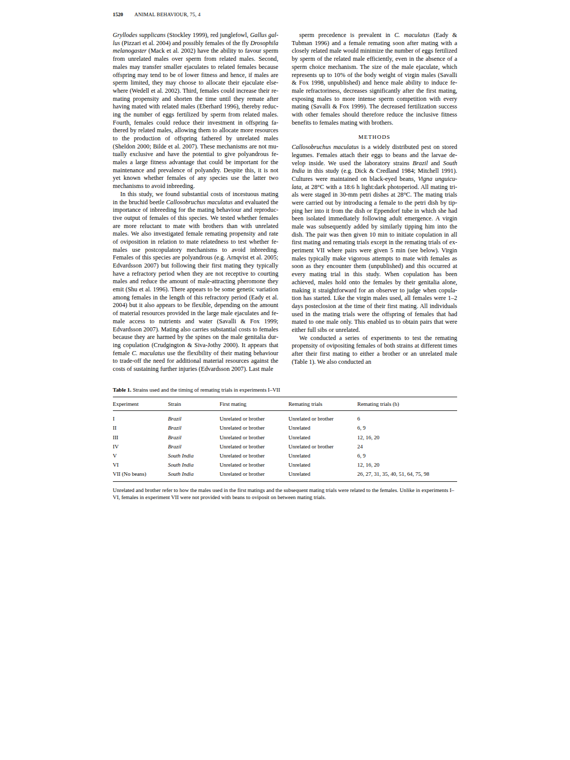1520 Animal Behaviour, 75, 4
Gryllodes supplicans (Stockley 1999), red junglefowl, Gallus gallus (Pizzari et al. 2004) and possibly females of the fly Drosophila melanogaster (Mack et al. 2002) have the ability to favour sperm from unrelated males over sperm from related males. Second, males may transfer smaller ejaculates to related females because offspring may tend to be of lower fitness and hence, if males are sperm limited, they may choose to allocate their ejaculate elsewhere (Wedell et al. 2002). Third, females could increase their remating propensity and shorten the time until they remate after having mated with related males (Eberhard 1996), thereby reducing the number of eggs fertilized by sperm from related males. Fourth, females could reduce their investment in offspring fathered by related males, allowing them to allocate more resources to the production of offspring fathered by unrelated males (Sheldon 2000; Bilde et al. 2007). These mechanisms are not mutually exclusive and have the potential to give polyandrous females a large fitness advantage that could be important for the maintenance and prevalence of polyandry. Despite this, it is not yet known whether females of any species use the latter two mechanisms to avoid inbreeding.
In this study, we found substantial costs of incestuous mating in the bruchid beetle Callosobruchus maculatus and evaluated the importance of inbreeding for the mating behaviour and reproductive output of females of this species. We tested whether females are more reluctant to mate with brothers than with unrelated males. We also investigated female remating propensity and rate of oviposition in relation to mate relatedness to test whether females use postcopulatory mechanisms to avoid inbreeding. Females of this species are polyandrous (e.g. Arnqvist et al. 2005; Edvardsson 2007) but following their first mating they typically have a refractory period when they are not receptive to courting males and reduce the amount of male-attracting pheromone they emit (Shu et al. 1996). There appears to be some genetic variation among females in the length of this refractory period (Eady et al. 2004) but it also appears to be flexible, depending on the amount of material resources provided in the large male ejaculates and female access to nutrients and water (Savalli & Fox 1999; Edvardsson 2007). Mating also carries substantial costs to females because they are harmed by the spines on the male genitalia during copulation (Crudgington & Siva-Jothy 2000). It appears that female C. maculatus use the flexibility of their mating behaviour to trade-off the need for additional material resources against the costs of sustaining further injuries (Edvardsson 2007). Last male
sperm precedence is prevalent in C. maculatus (Eady & Tubman 1996) and a female remating soon after mating with a closely related male would minimize the number of eggs fertilized by sperm of the related male efficiently, even in the absence of a sperm choice mechanism. The size of the male ejaculate, which represents up to 10% of the body weight of virgin males (Savalli & Fox 1998, unpublished) and hence male ability to induce female refractoriness, decreases significantly after the first mating, exposing males to more intense sperm competition with every mating (Savalli & Fox 1999). The decreased fertilization success with other females should therefore reduce the inclusive fitness benefits to females mating with brothers.
Methods
Callosobruchus maculatus is a widely distributed pest on stored legumes. Females attach their eggs to beans and the larvae develop inside. We used the laboratory strains Brazil and South India in this study (e.g. Dick & Credland 1984; Mitchell 1991). Cultures were maintained on black-eyed beans, Vigna unguiculata, at 28°C with a 18:6 h light:dark photoperiod. All mating trials were staged in 30-mm petri dishes at 28°C. The mating trials were carried out by introducing a female to the petri dish by tipping her into it from the dish or Eppendorf tube in which she had been isolated immediately following adult emergence. A virgin male was subsequently added by similarly tipping him into the dish. The pair was then given 10 min to initiate copulation in all first mating and remating trials except in the remating trials of experiment VII where pairs were given 5 min (see below). Virgin males typically make vigorous attempts to mate with females as soon as they encounter them (unpublished) and this occurred at every mating trial in this study. When copulation has been achieved, males hold onto the females by their genitalia alone, making it straightforward for an observer to judge when copulation has started. Like the virgin males used, all females were 1–2 days posteclosion at the time of their first mating. All individuals used in the mating trials were the offspring of females that had mated to one male only. This enabled us to obtain pairs that were either full sibs or unrelated.
We conducted a series of experiments to test the remating propensity of ovipositing females of both strains at different times after their first mating to either a brother or an unrelated male (Table 1). We also conducted an
Table 1. Strains used and the timing of remating trials in experiments I–VII
| Experiment | Strain | First mating | Remating trials | Remating trials (h) |
| --- | --- | --- | --- | --- |
| I | Brazil | Unrelated or brother | Unrelated or brother | 6 |
| II | Brazil | Unrelated or brother | Unrelated | 6, 9 |
| III | Brazil | Unrelated or brother | Unrelated | 12, 16, 20 |
| IV | Brazil | Unrelated or brother | Unrelated or brother | 24 |
| V | South India | Unrelated or brother | Unrelated | 6, 9 |
| VI | South India | Unrelated or brother | Unrelated | 12, 16, 20 |
| VII (No beans) | South India | Unrelated or brother | Unrelated | 26, 27, 31, 35, 40, 51, 64, 75, 98 |
Unrelated and brother refer to how the males used in the first matings and the subsequent mating trials were related to the females. Unlike in experiments I–VI, females in experiment VII were not provided with beans to oviposit on between mating trials.